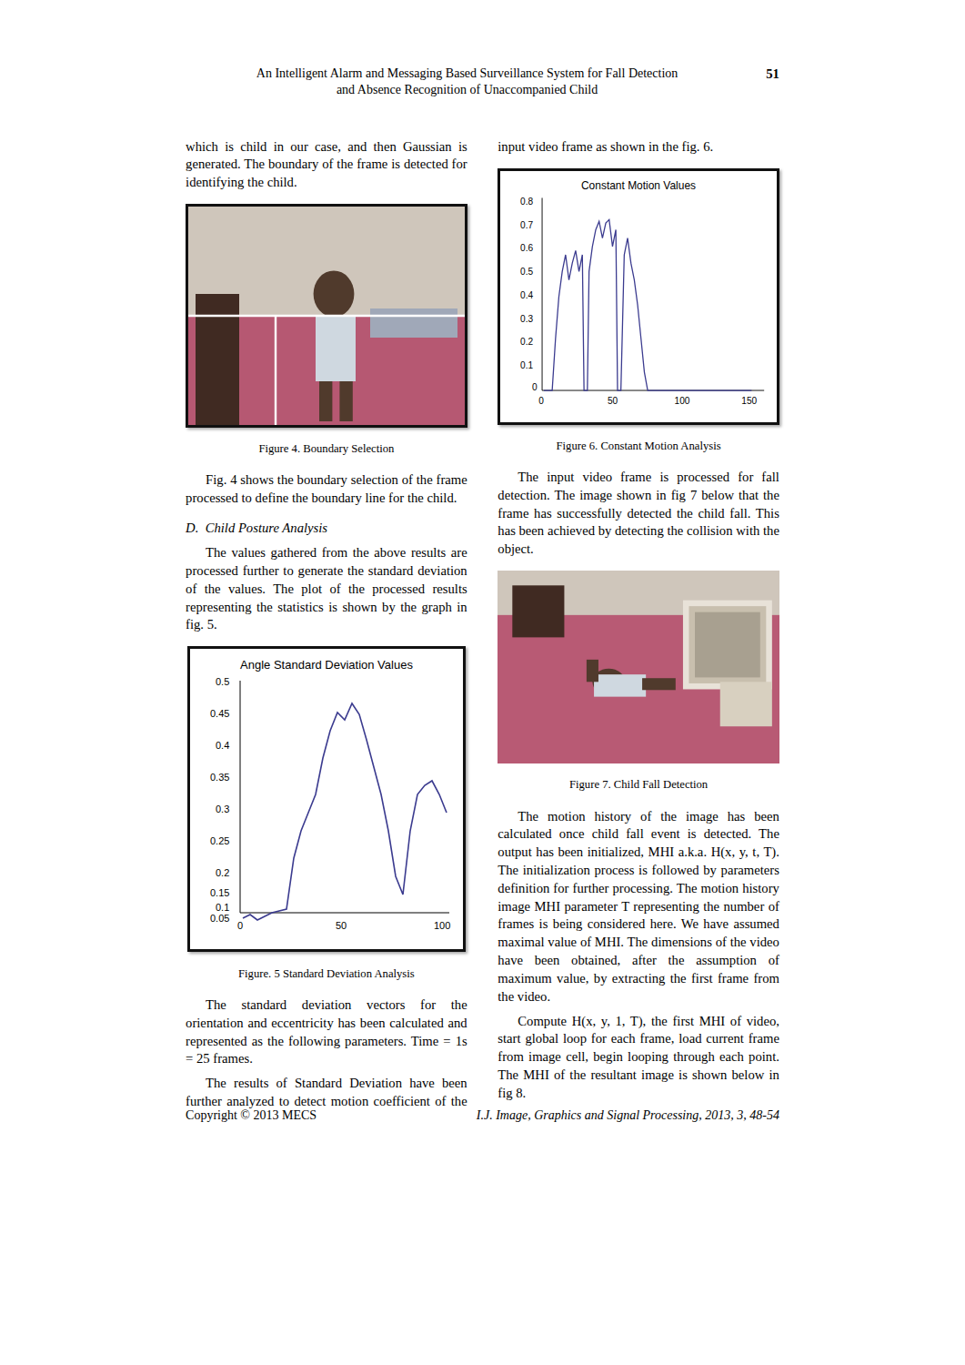An Intelligent Alarm and Messaging Based Surveillance System for Fall Detection
and Absence Recognition of Unaccompanied Child
51
which is child in our case, and then Gaussian is generated. The boundary of the frame is detected for identifying the child.
Figure 4. Boundary Selection
Fig. 4 shows the boundary selection of the frame processed to define the boundary line for the child.
D. Child Posture Analysis
The values gathered from the above results are processed further to generate the standard deviation of the values. The plot of the processed results representing the statistics is shown by the graph in fig. 5.
Figure. 5 Standard Deviation Analysis
The standard deviation vectors for the orientation and eccentricity has been calculated and represented as the following parameters. Time = 1s = 25 frames.
The results of Standard Deviation have been further analyzed to detect motion coefficient of the input video frame as shown in the fig. 6.
Figure 6. Constant Motion Analysis
The input video frame is processed for fall detection. The image shown in fig 7 below that the frame has successfully detected the child fall. This has been achieved by detecting the collision with the object.
Figure 7. Child Fall Detection
The motion history of the image has been calculated once child fall event is detected. The output has been initialized, MHI a.k.a. H(x, y, t, T). The initialization process is followed by parameters definition for further processing. The motion history image MHI parameter T representing the number of frames is being considered here. We have assumed maximal value of MHI. The dimensions of the video have been obtained, after the assumption of maximum value, by extracting the first frame from the video.
Compute H(x, y, 1, T), the first MHI of video, start global loop for each frame, load current frame from image cell, begin looping through each point. The MHI of the resultant image is shown below in fig 8.
Copyright © 2013 MECS
I.J. Image, Graphics and Signal Processing, 2013, 3, 48-54